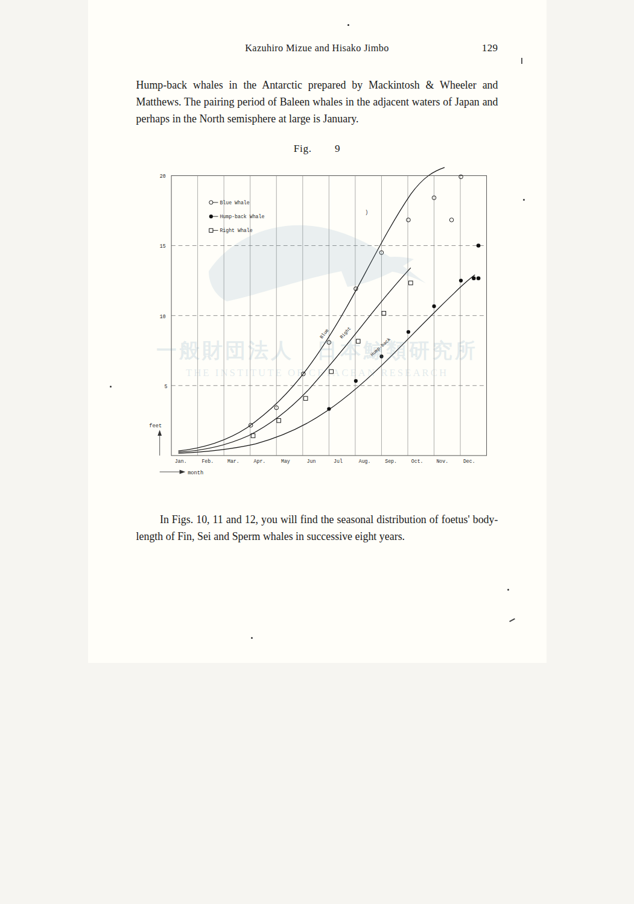Kazuhiro Mizue and Hisako Jimbo 129
Hump-back whales in the Antarctic prepared by Mackintosh & Wheeler and Matthews. The pairing period of Baleen whales in the adjacent waters of Japan and perhaps in the North semisphere at large is January.
Fig.9
20 15 10 5 feet Jan. Feb. Mar. Apr. May Jun Jul Aug. Sep. Oct. Nov. Dec. month Blue Whale Hump-back Whale Right Whale ) Blue Right Hump-back
In Figs. 10, 11 and 12, you will find the seasonal distribution of foetus' body-length of Fin, Sei and Sperm whales in successive eight years.
一般財団法人　日本鯨類研究所
THE INSTITUTE OF CETACEAN RESEARCH